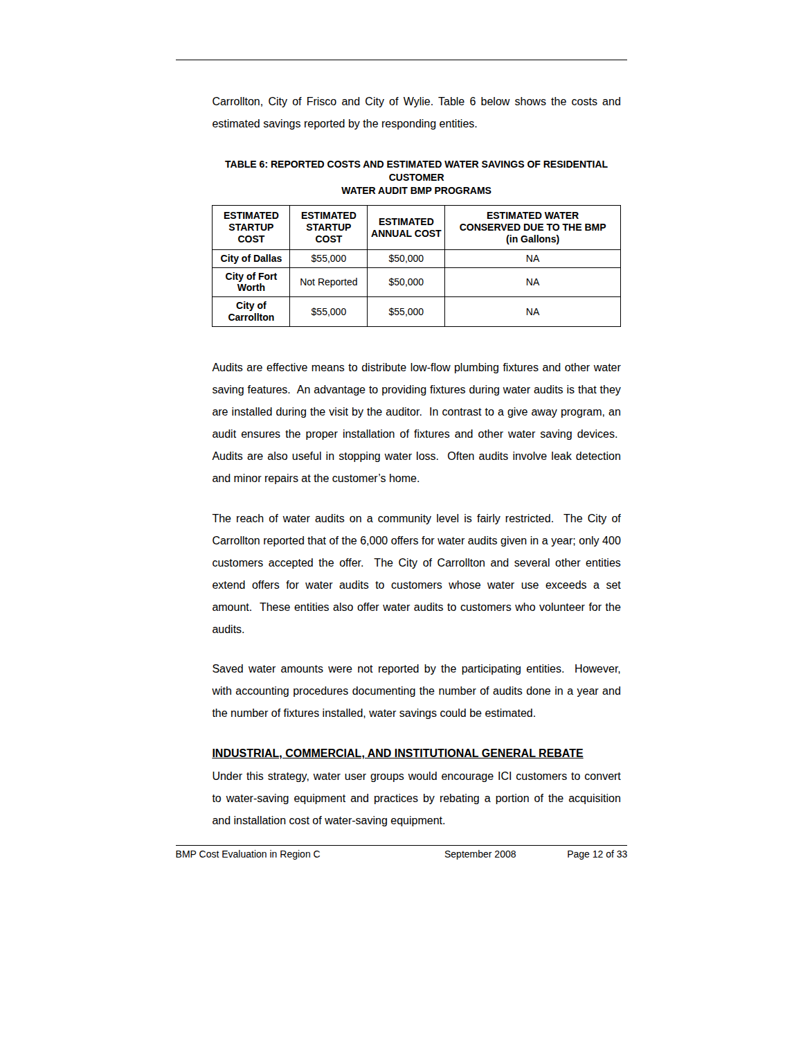Carrollton, City of Frisco and City of Wylie. Table 6 below shows the costs and estimated savings reported by the responding entities.
Table 6: Reported Costs and Estimated Water Savings of Residential Customer
Water Audit BMP Programs
| ESTIMATED STARTUP COST | ESTIMATED STARTUP COST | ESTIMATED ANNUAL COST | ESTIMATED WATER CONSERVED DUE TO THE BMP (in Gallons) |
| --- | --- | --- | --- |
| City of Dallas | $55,000 | $50,000 | NA |
| City of Fort Worth | Not Reported | $50,000 | NA |
| City of Carrollton | $55,000 | $55,000 | NA |
Audits are effective means to distribute low-flow plumbing fixtures and other water saving features. An advantage to providing fixtures during water audits is that they are installed during the visit by the auditor. In contrast to a give away program, an audit ensures the proper installation of fixtures and other water saving devices. Audits are also useful in stopping water loss. Often audits involve leak detection and minor repairs at the customer’s home.
The reach of water audits on a community level is fairly restricted. The City of Carrollton reported that of the 6,000 offers for water audits given in a year; only 400 customers accepted the offer. The City of Carrollton and several other entities extend offers for water audits to customers whose water use exceeds a set amount. These entities also offer water audits to customers who volunteer for the audits.
Saved water amounts were not reported by the participating entities. However, with accounting procedures documenting the number of audits done in a year and the number of fixtures installed, water savings could be estimated.
INDUSTRIAL, COMMERCIAL, AND INSTITUTIONAL GENERAL REBATE
Under this strategy, water user groups would encourage ICI customers to convert to water-saving equipment and practices by rebating a portion of the acquisition and installation cost of water-saving equipment.
BMP Cost Evaluation in Region C
September 2008
Page 12 of 33